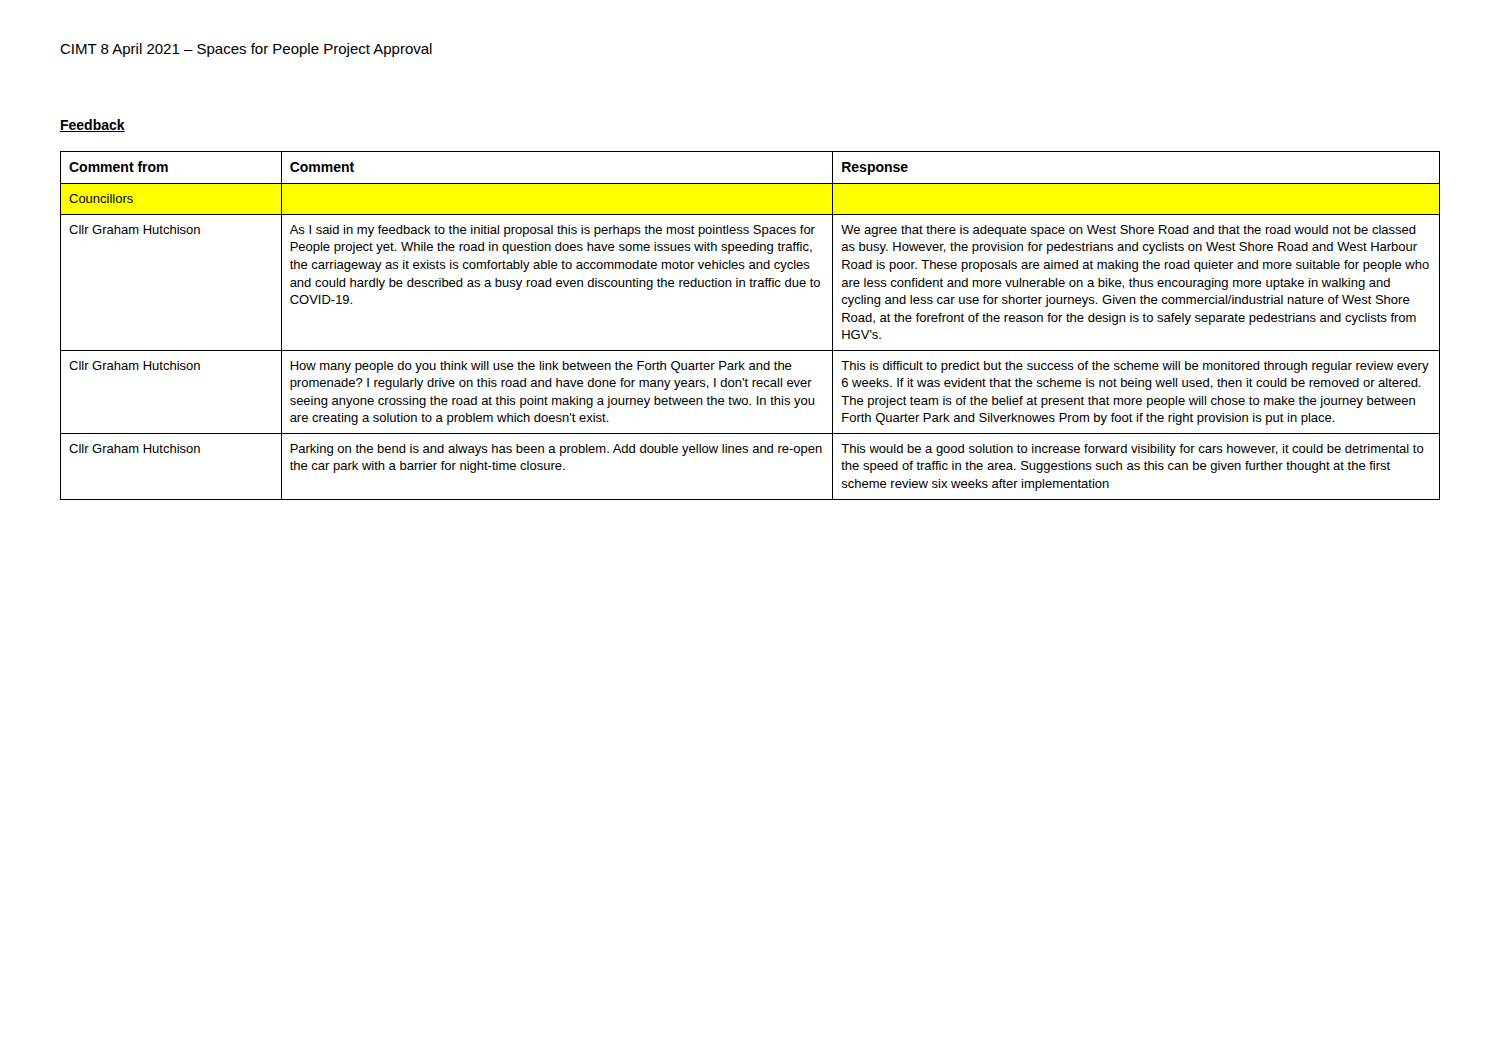CIMT 8 April 2021 – Spaces for People Project Approval
Feedback
| Comment from | Comment | Response |
| --- | --- | --- |
| Councillors | | |
| Cllr Graham Hutchison | As I said in my feedback to the initial proposal this is perhaps the most pointless Spaces for People project yet. While the road in question does have some issues with speeding traffic, the carriageway as it exists is comfortably able to accommodate motor vehicles and cycles and could hardly be described as a busy road even discounting the reduction in traffic due to COVID-19. | We agree that there is adequate space on West Shore Road and that the road would not be classed as busy. However, the provision for pedestrians and cyclists on West Shore Road and West Harbour Road is poor. These proposals are aimed at making the road quieter and more suitable for people who are less confident and more vulnerable on a bike, thus encouraging more uptake in walking and cycling and less car use for shorter journeys. Given the commercial/industrial nature of West Shore Road, at the forefront of the reason for the design is to safely separate pedestrians and cyclists from HGV's. |
| Cllr Graham Hutchison | How many people do you think will use the link between the Forth Quarter Park and the promenade? I regularly drive on this road and have done for many years, I don't recall ever seeing anyone crossing the road at this point making a journey between the two. In this you are creating a solution to a problem which doesn't exist. | This is difficult to predict but the success of the scheme will be monitored through regular review every 6 weeks. If it was evident that the scheme is not being well used, then it could be removed or altered. The project team is of the belief at present that more people will chose to make the journey between Forth Quarter Park and Silverknowes Prom by foot if the right provision is put in place. |
| Cllr Graham Hutchison | Parking on the bend is and always has been a problem. Add double yellow lines and re-open the car park with a barrier for night-time closure. | This would be a good solution to increase forward visibility for cars however, it could be detrimental to the speed of traffic in the area. Suggestions such as this can be given further thought at the first scheme review six weeks after implementation |